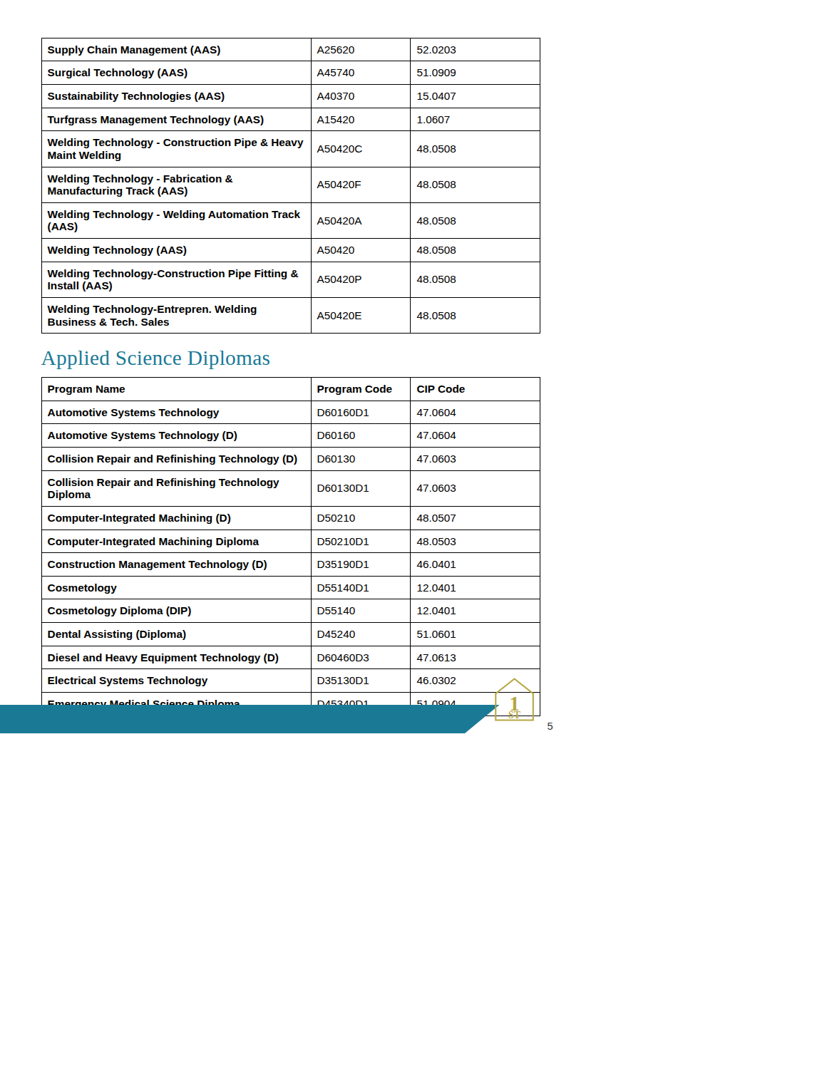| Supply Chain Management (AAS) | A25620 | 52.0203 |
| Surgical Technology (AAS) | A45740 | 51.0909 |
| Sustainability Technologies (AAS) | A40370 | 15.0407 |
| Turfgrass Management Technology (AAS) | A15420 | 1.0607 |
| Welding Technology - Construction Pipe & Heavy Maint Welding | A50420C | 48.0508 |
| Welding Technology - Fabrication & Manufacturing Track (AAS) | A50420F | 48.0508 |
| Welding Technology - Welding Automation Track (AAS) | A50420A | 48.0508 |
| Welding Technology (AAS) | A50420 | 48.0508 |
| Welding Technology-Construction Pipe Fitting & Install (AAS) | A50420P | 48.0508 |
| Welding Technology-Entrepren. Welding Business & Tech. Sales | A50420E | 48.0508 |
Applied Science Diplomas
| Program Name | Program Code | CIP Code |
| --- | --- | --- |
| Automotive Systems Technology | D60160D1 | 47.0604 |
| Automotive Systems Technology (D) | D60160 | 47.0604 |
| Collision Repair and Refinishing Technology (D) | D60130 | 47.0603 |
| Collision Repair and Refinishing Technology Diploma | D60130D1 | 47.0603 |
| Computer-Integrated Machining (D) | D50210 | 48.0507 |
| Computer-Integrated Machining Diploma | D50210D1 | 48.0503 |
| Construction Management Technology (D) | D35190D1 | 46.0401 |
| Cosmetology | D55140D1 | 12.0401 |
| Cosmetology Diploma (DIP) | D55140 | 12.0401 |
| Dental Assisting (Diploma) | D45240 | 51.0601 |
| Diesel and Heavy Equipment Technology (D) | D60460D3 | 47.0613 |
| Electrical Systems Technology | D35130D1 | 46.0302 |
| Emergency Medical Science Diploma | D45340D1 | 51.0904 |
1 ST
5